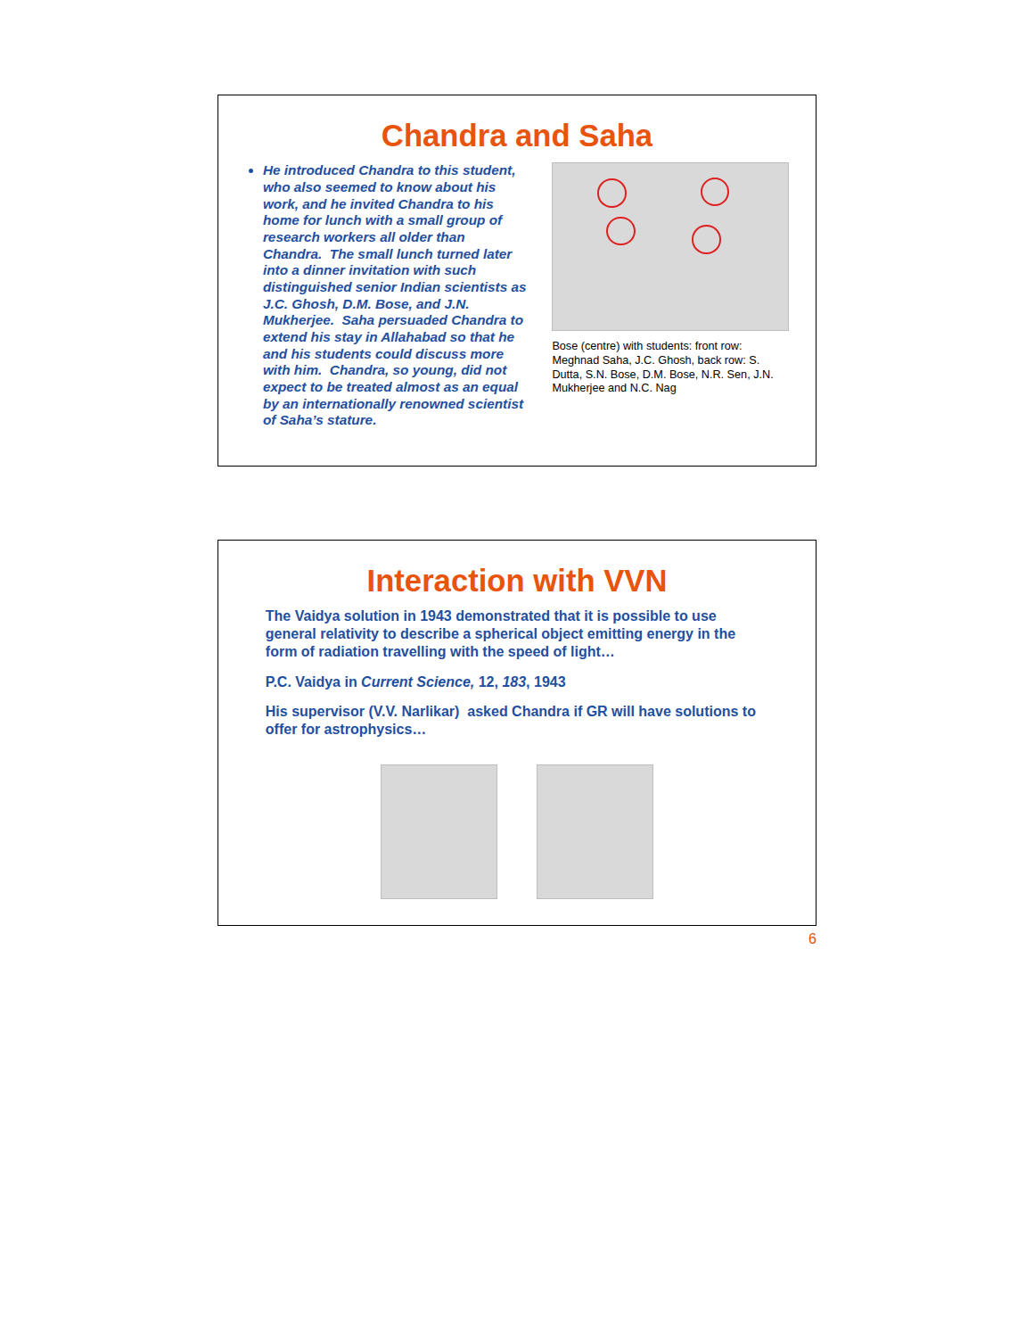Chandra and Saha
He introduced Chandra to this student, who also seemed to know about his work, and he invited Chandra to his home for lunch with a small group of research workers all older than Chandra. The small lunch turned later into a dinner invitation with such distinguished senior Indian scientists as J.C. Ghosh, D.M. Bose, and J.N. Mukherjee. Saha persuaded Chandra to extend his stay in Allahabad so that he and his students could discuss more with him. Chandra, so young, did not expect to be treated almost as an equal by an internationally renowned scientist of Saha’s stature.
Bose (centre) with students: front row: Meghnad Saha, J.C. Ghosh, back row: S. Dutta, S.N. Bose, D.M. Bose, N.R. Sen, J.N. Mukherjee and N.C. Nag
Interaction with VVN
The Vaidya solution in 1943 demonstrated that it is possible to use general relativity to describe a spherical object emitting energy in the form of radiation travelling with the speed of light…
P.C. Vaidya in Current Science, 12, 183, 1943
His supervisor (V.V. Narlikar) asked Chandra if GR will have solutions to offer for astrophysics…
6